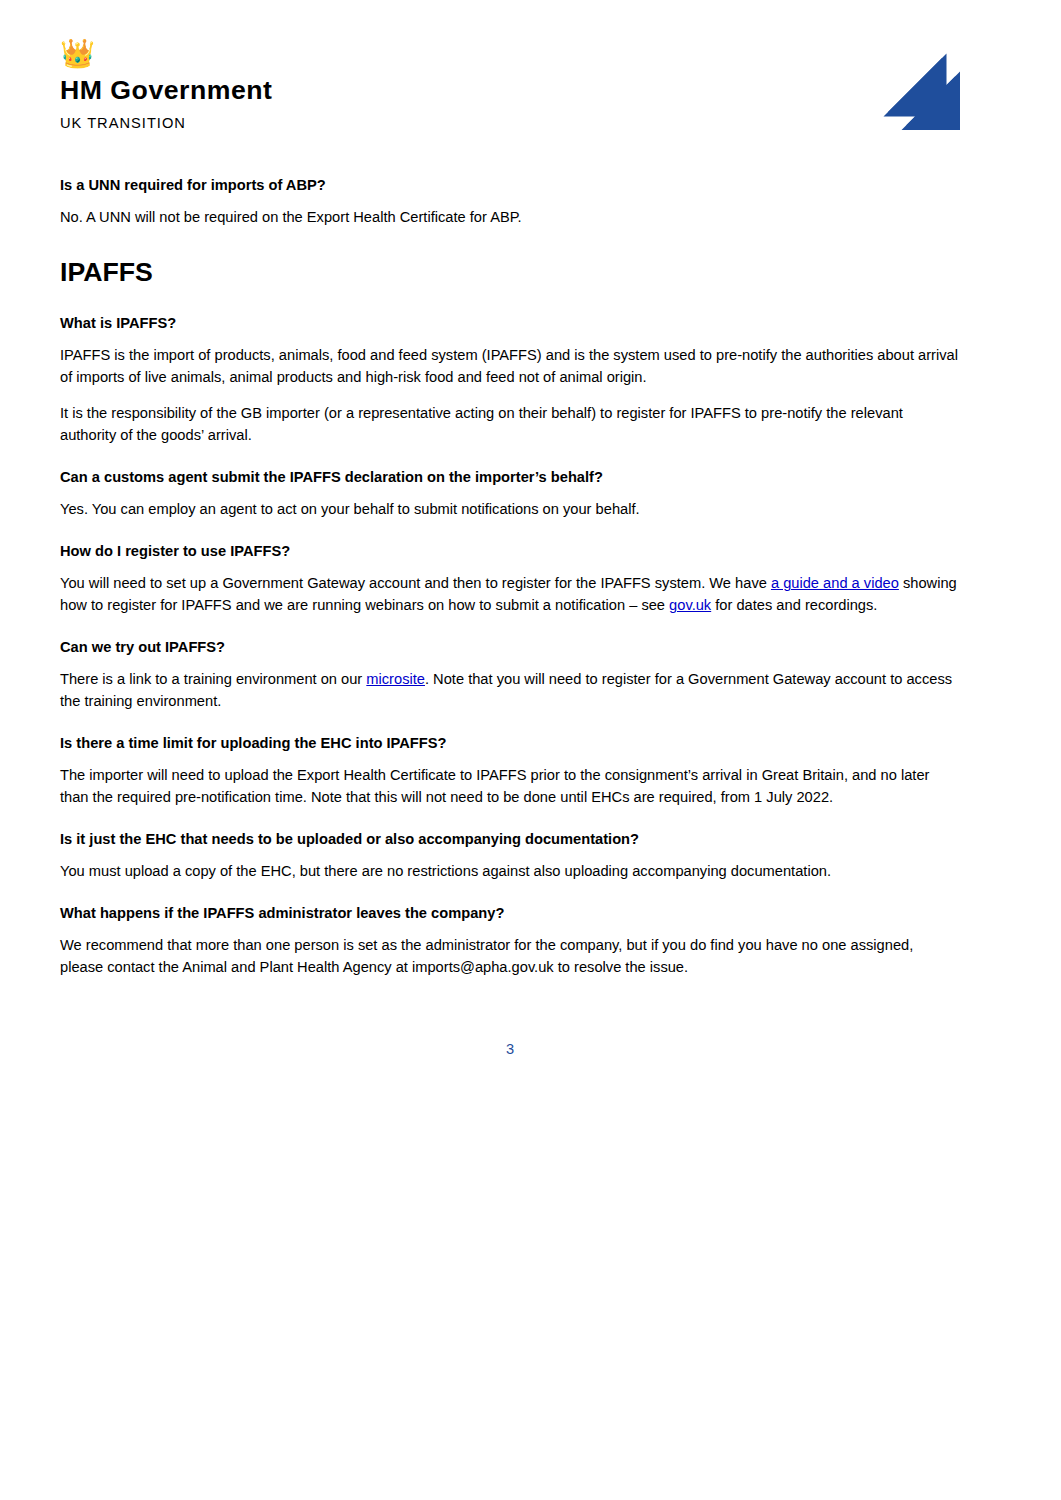👑
HM Government
UK TRANSITION
Is a UNN required for imports of ABP?
No. A UNN will not be required on the Export Health Certificate for ABP.
IPAFFS
What is IPAFFS?
IPAFFS is the import of products, animals, food and feed system (IPAFFS) and is the system used to pre-notify the authorities about arrival of imports of live animals, animal products and high-risk food and feed not of animal origin.
It is the responsibility of the GB importer (or a representative acting on their behalf) to register for IPAFFS to pre-notify the relevant authority of the goods’ arrival.
Can a customs agent submit the IPAFFS declaration on the importer’s behalf?
Yes. You can employ an agent to act on your behalf to submit notifications on your behalf.
How do I register to use IPAFFS?
You will need to set up a Government Gateway account and then to register for the IPAFFS system. We have a guide and a video showing how to register for IPAFFS and we are running webinars on how to submit a notification – see gov.uk for dates and recordings.
Can we try out IPAFFS?
There is a link to a training environment on our microsite. Note that you will need to register for a Government Gateway account to access the training environment.
Is there a time limit for uploading the EHC into IPAFFS?
The importer will need to upload the Export Health Certificate to IPAFFS prior to the consignment’s arrival in Great Britain, and no later than the required pre-notification time. Note that this will not need to be done until EHCs are required, from 1 July 2022.
Is it just the EHC that needs to be uploaded or also accompanying documentation?
You must upload a copy of the EHC, but there are no restrictions against also uploading accompanying documentation.
What happens if the IPAFFS administrator leaves the company?
We recommend that more than one person is set as the administrator for the company, but if you do find you have no one assigned, please contact the Animal and Plant Health Agency at imports@apha.gov.uk to resolve the issue.
3